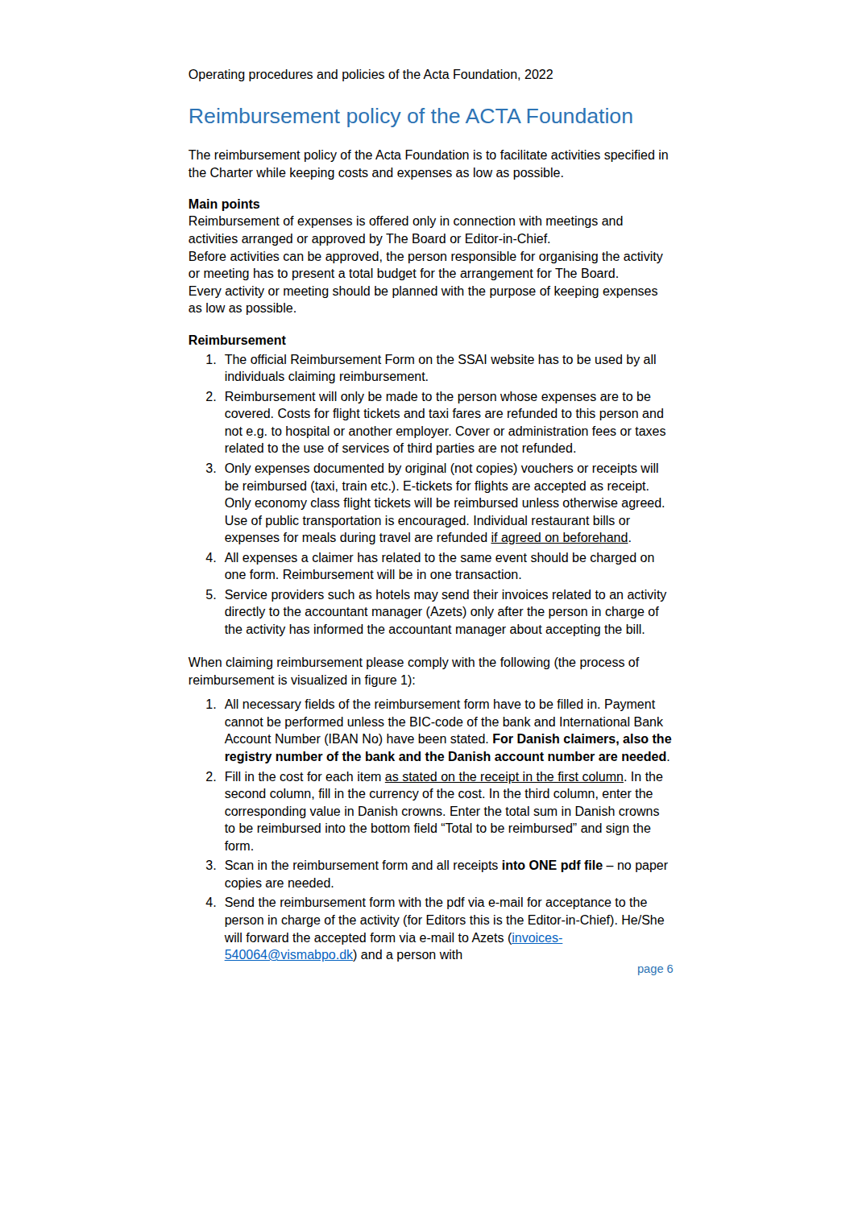Operating procedures and policies of the Acta Foundation, 2022
Reimbursement policy of the ACTA Foundation
The reimbursement policy of the Acta Foundation is to facilitate activities specified in the Charter while keeping costs and expenses as low as possible.
Main points
Reimbursement of expenses is offered only in connection with meetings and activities arranged or approved by The Board or Editor-in-Chief.
Before activities can be approved, the person responsible for organising the activity or meeting has to present a total budget for the arrangement for The Board.
Every activity or meeting should be planned with the purpose of keeping expenses as low as possible.
Reimbursement
The official Reimbursement Form on the SSAI website has to be used by all individuals claiming reimbursement.
Reimbursement will only be made to the person whose expenses are to be covered. Costs for flight tickets and taxi fares are refunded to this person and not e.g. to hospital or another employer. Cover or administration fees or taxes related to the use of services of third parties are not refunded.
Only expenses documented by original (not copies) vouchers or receipts will be reimbursed (taxi, train etc.). E-tickets for flights are accepted as receipt. Only economy class flight tickets will be reimbursed unless otherwise agreed. Use of public transportation is encouraged. Individual restaurant bills or expenses for meals during travel are refunded if agreed on beforehand.
All expenses a claimer has related to the same event should be charged on one form. Reimbursement will be in one transaction.
Service providers such as hotels may send their invoices related to an activity directly to the accountant manager (Azets) only after the person in charge of the activity has informed the accountant manager about accepting the bill.
When claiming reimbursement please comply with the following (the process of reimbursement is visualized in figure 1):
All necessary fields of the reimbursement form have to be filled in. Payment cannot be performed unless the BIC-code of the bank and International Bank Account Number (IBAN No) have been stated. For Danish claimers, also the registry number of the bank and the Danish account number are needed.
Fill in the cost for each item as stated on the receipt in the first column. In the second column, fill in the currency of the cost. In the third column, enter the corresponding value in Danish crowns. Enter the total sum in Danish crowns to be reimbursed into the bottom field “Total to be reimbursed” and sign the form.
Scan in the reimbursement form and all receipts into ONE pdf file – no paper copies are needed.
Send the reimbursement form with the pdf via e-mail for acceptance to the person in charge of the activity (for Editors this is the Editor-in-Chief). He/She will forward the accepted form via e-mail to Azets (invoices-540064@vismabpo.dk) and a person with
page 6